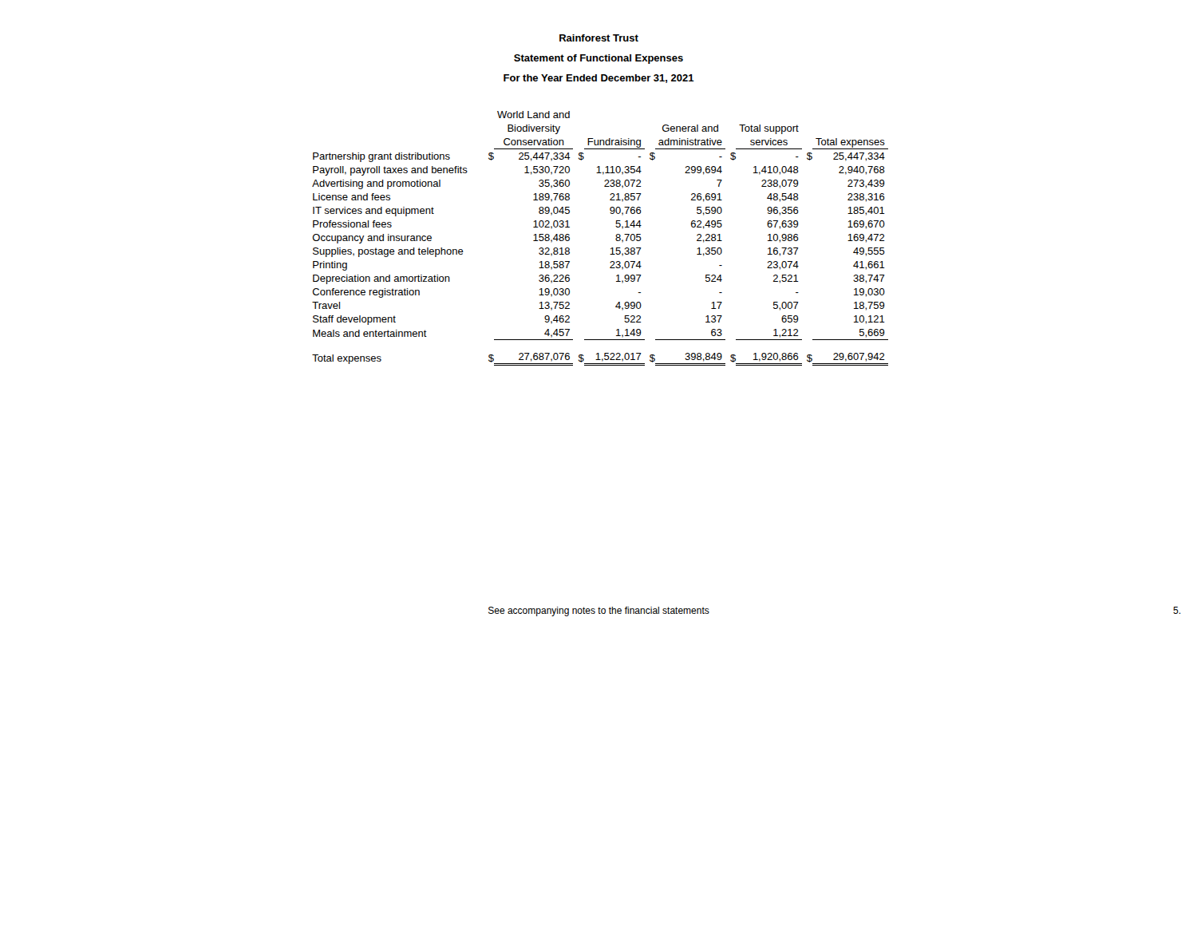Rainforest Trust
Statement of Functional Expenses
For the Year Ended December 31, 2021
| | | World Land and | | | | | | | | |
| | | Biodiversity | | | | General and | | Total support | | |
| | | Conservation | | Fundraising | | administrative | | services | | Total expenses |
| Partnership grant distributions | $ | 25,447,334 | $ | - | $ | - | $ | - | $ | 25,447,334 |
| Payroll, payroll taxes and benefits | | 1,530,720 | | 1,110,354 | | 299,694 | | 1,410,048 | | 2,940,768 |
| Advertising and promotional | | 35,360 | | 238,072 | | 7 | | 238,079 | | 273,439 |
| License and fees | | 189,768 | | 21,857 | | 26,691 | | 48,548 | | 238,316 |
| IT services and equipment | | 89,045 | | 90,766 | | 5,590 | | 96,356 | | 185,401 |
| Professional fees | | 102,031 | | 5,144 | | 62,495 | | 67,639 | | 169,670 |
| Occupancy and insurance | | 158,486 | | 8,705 | | 2,281 | | 10,986 | | 169,472 |
| Supplies, postage and telephone | | 32,818 | | 15,387 | | 1,350 | | 16,737 | | 49,555 |
| Printing | | 18,587 | | 23,074 | | - | | 23,074 | | 41,661 |
| Depreciation and amortization | | 36,226 | | 1,997 | | 524 | | 2,521 | | 38,747 |
| Conference registration | | 19,030 | | - | | - | | - | | 19,030 |
| Travel | | 13,752 | | 4,990 | | 17 | | 5,007 | | 18,759 |
| Staff development | | 9,462 | | 522 | | 137 | | 659 | | 10,121 |
| Meals and entertainment | | 4,457 | | 1,149 | | 63 | | 1,212 | | 5,669 |
| Total expenses | $ | 27,687,076 | $ | 1,522,017 | $ | 398,849 | $ | 1,920,866 | $ | 29,607,942 |
See accompanying notes to the financial statements 5.